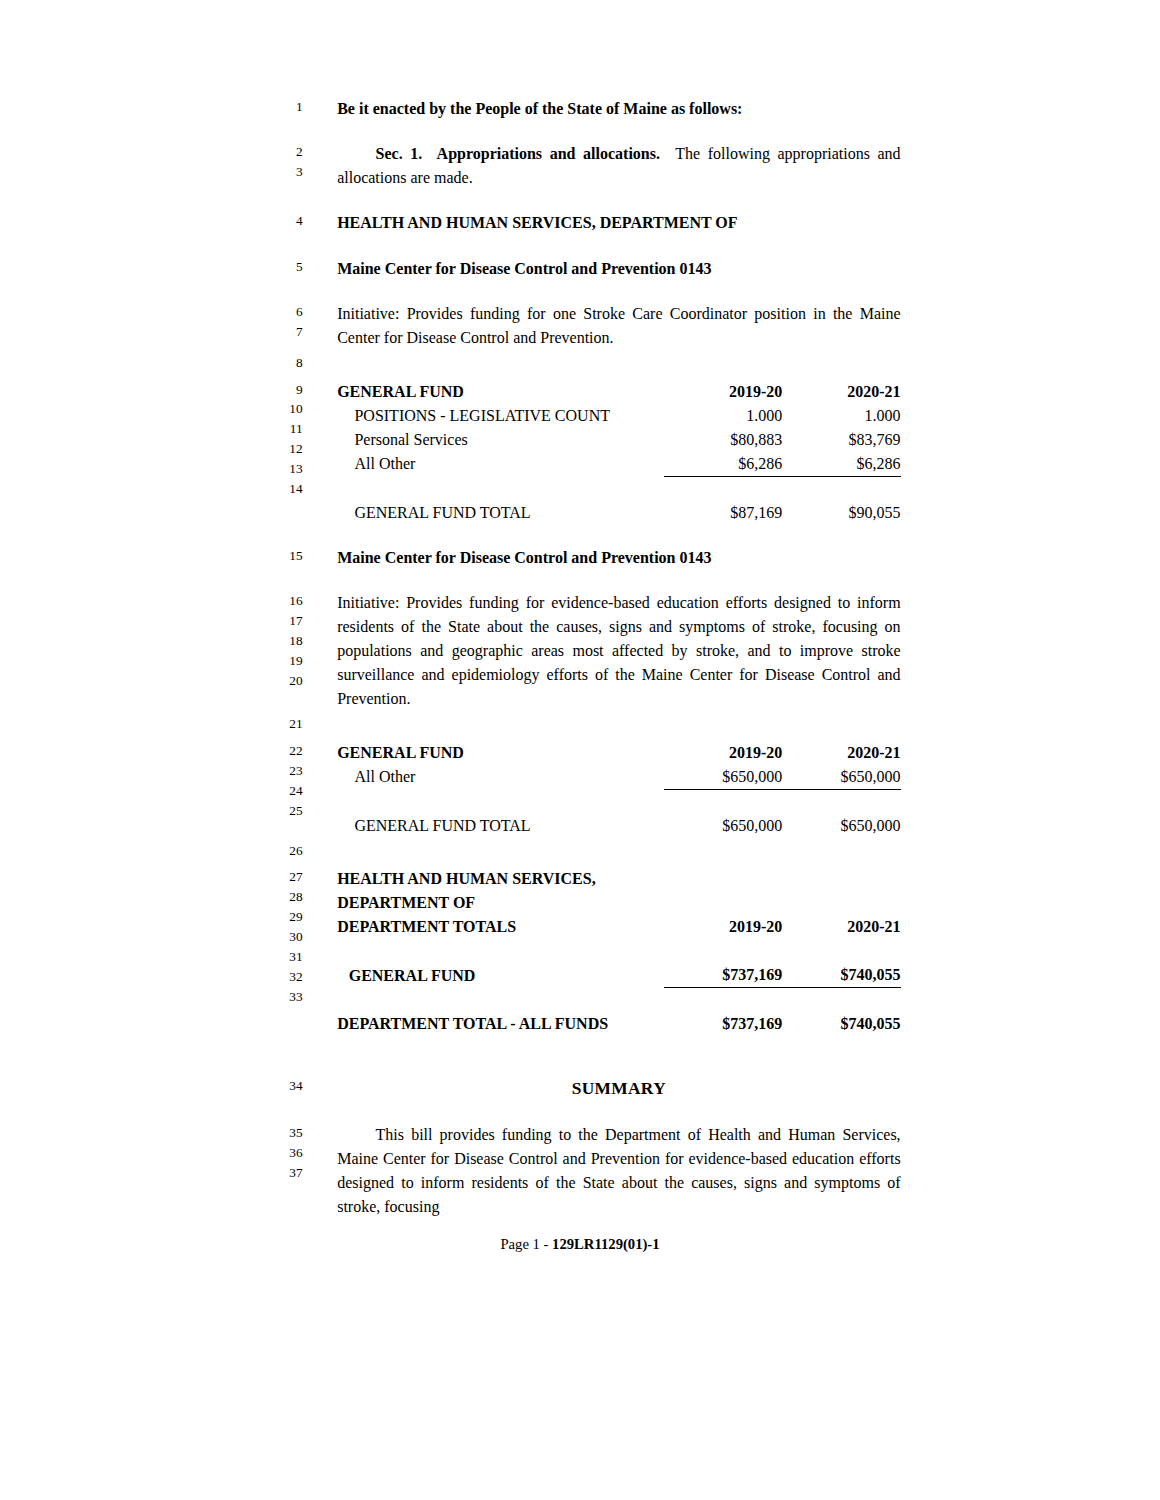| 1 | Be it enacted by the People of the State of Maine as follows: |
| 2 3 | Sec. 1. Appropriations and allocations. The following appropriations and allocations are made. |
| 4 | HEALTH AND HUMAN SERVICES, DEPARTMENT OF |
| 5 | Maine Center for Disease Control and Prevention 0143 |
| 6 7 | Initiative: Provides funding for one Stroke Care Coordinator position in the Maine Center for Disease Control and Prevention. |
| 8 | |
| 9 10 11 12 13 14 | / GENERAL FUND / 2019-20 / 2020-21 / / POSITIONS - LEGISLATIVE COUNT / 1.000 / 1.000 / / Personal Services / $80,883 / $83,769 / / All Other / $6,286 / $6,286 / / GENERAL FUND TOTAL / $87,169 / $90,055 / |
| 15 | Maine Center for Disease Control and Prevention 0143 |
| 16 17 18 19 20 | Initiative: Provides funding for evidence-based education efforts designed to inform residents of the State about the causes, signs and symptoms of stroke, focusing on populations and geographic areas most affected by stroke, and to improve stroke surveillance and epidemiology efforts of the Maine Center for Disease Control and Prevention. |
| 21 | |
| 22 23 24 25 | / GENERAL FUND / 2019-20 / 2020-21 / / All Other / $650,000 / $650,000 / / GENERAL FUND TOTAL / $650,000 / $650,000 / |
| 26 | |
| 27 28 29 30 31 32 33 | / HEALTH AND HUMAN SERVICES, / / / / DEPARTMENT OF / / / / DEPARTMENT TOTALS / 2019-20 / 2020-21 / / GENERAL FUND / $737,169 / $740,055 / / DEPARTMENT TOTAL - ALL FUNDS / $737,169 / $740,055 / |
| 34 | SUMMARY |
| 35 36 37 | This bill provides funding to the Department of Health and Human Services, Maine Center for Disease Control and Prevention for evidence-based education efforts designed to inform residents of the State about the causes, signs and symptoms of stroke, focusing |
Page 1 - 129LR1129(01)-1